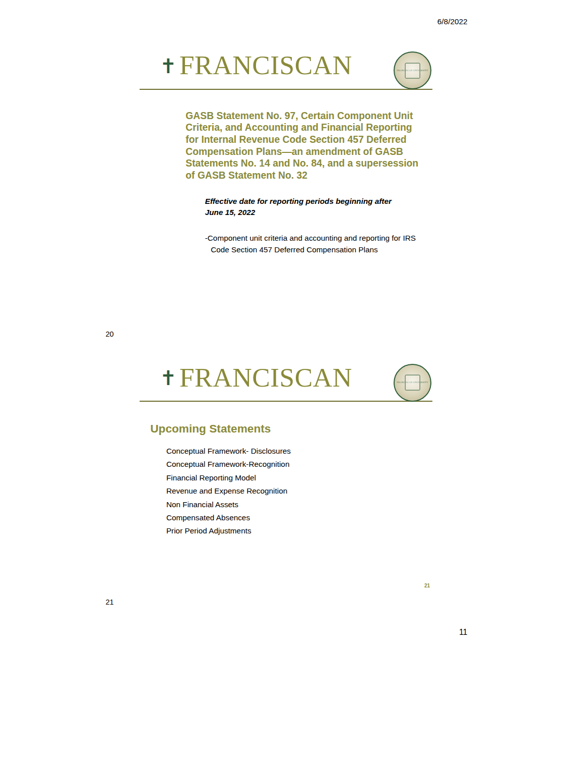6/8/2022
✝FRANCISCAN
GASB Statement No. 97, Certain Component Unit Criteria, and Accounting and Financial Reporting for Internal Revenue Code Section 457 Deferred Compensation Plans—an amendment of GASB Statements No. 14 and No. 84, and a supersession of GASB Statement No. 32
Effective date for reporting periods beginning after
June 15, 2022
-Component unit criteria and accounting and reporting for IRS Code Section 457 Deferred Compensation Plans
20
✝FRANCISCAN
Upcoming Statements
Conceptual Framework- Disclosures
Conceptual Framework-Recognition
Financial Reporting Model
Revenue and Expense Recognition
Non Financial Assets
Compensated Absences
Prior Period Adjustments
21
21
11